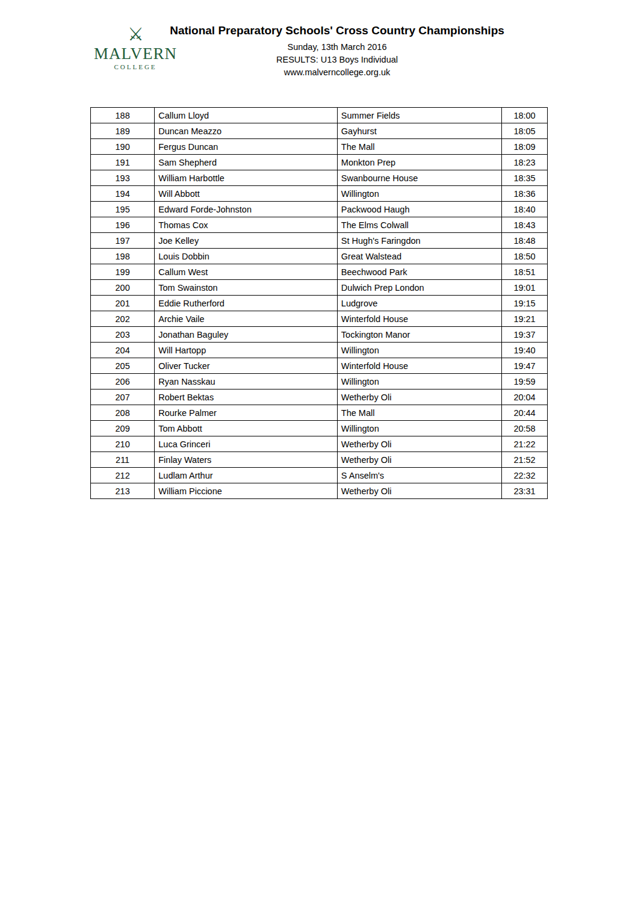⚔ MALVERN COLLEGE
National Preparatory Schools' Cross Country Championships
Sunday, 13th March 2016
RESULTS: U13 Boys Individual
www.malverncollege.org.uk
| 188 | Callum Lloyd | Summer Fields | 18:00 |
| 189 | Duncan Meazzo | Gayhurst | 18:05 |
| 190 | Fergus Duncan | The Mall | 18:09 |
| 191 | Sam Shepherd | Monkton Prep | 18:23 |
| 193 | William Harbottle | Swanbourne House | 18:35 |
| 194 | Will Abbott | Willington | 18:36 |
| 195 | Edward Forde-Johnston | Packwood Haugh | 18:40 |
| 196 | Thomas Cox | The Elms Colwall | 18:43 |
| 197 | Joe Kelley | St Hugh's Faringdon | 18:48 |
| 198 | Louis Dobbin | Great Walstead | 18:50 |
| 199 | Callum West | Beechwood Park | 18:51 |
| 200 | Tom Swainston | Dulwich Prep London | 19:01 |
| 201 | Eddie Rutherford | Ludgrove | 19:15 |
| 202 | Archie Vaile | Winterfold House | 19:21 |
| 203 | Jonathan Baguley | Tockington Manor | 19:37 |
| 204 | Will Hartopp | Willington | 19:40 |
| 205 | Oliver Tucker | Winterfold House | 19:47 |
| 206 | Ryan Nasskau | Willington | 19:59 |
| 207 | Robert Bektas | Wetherby Oli | 20:04 |
| 208 | Rourke Palmer | The Mall | 20:44 |
| 209 | Tom Abbott | Willington | 20:58 |
| 210 | Luca Grinceri | Wetherby Oli | 21:22 |
| 211 | Finlay Waters | Wetherby Oli | 21:52 |
| 212 | Ludlam Arthur | S Anselm's | 22:32 |
| 213 | William Piccione | Wetherby Oli | 23:31 |